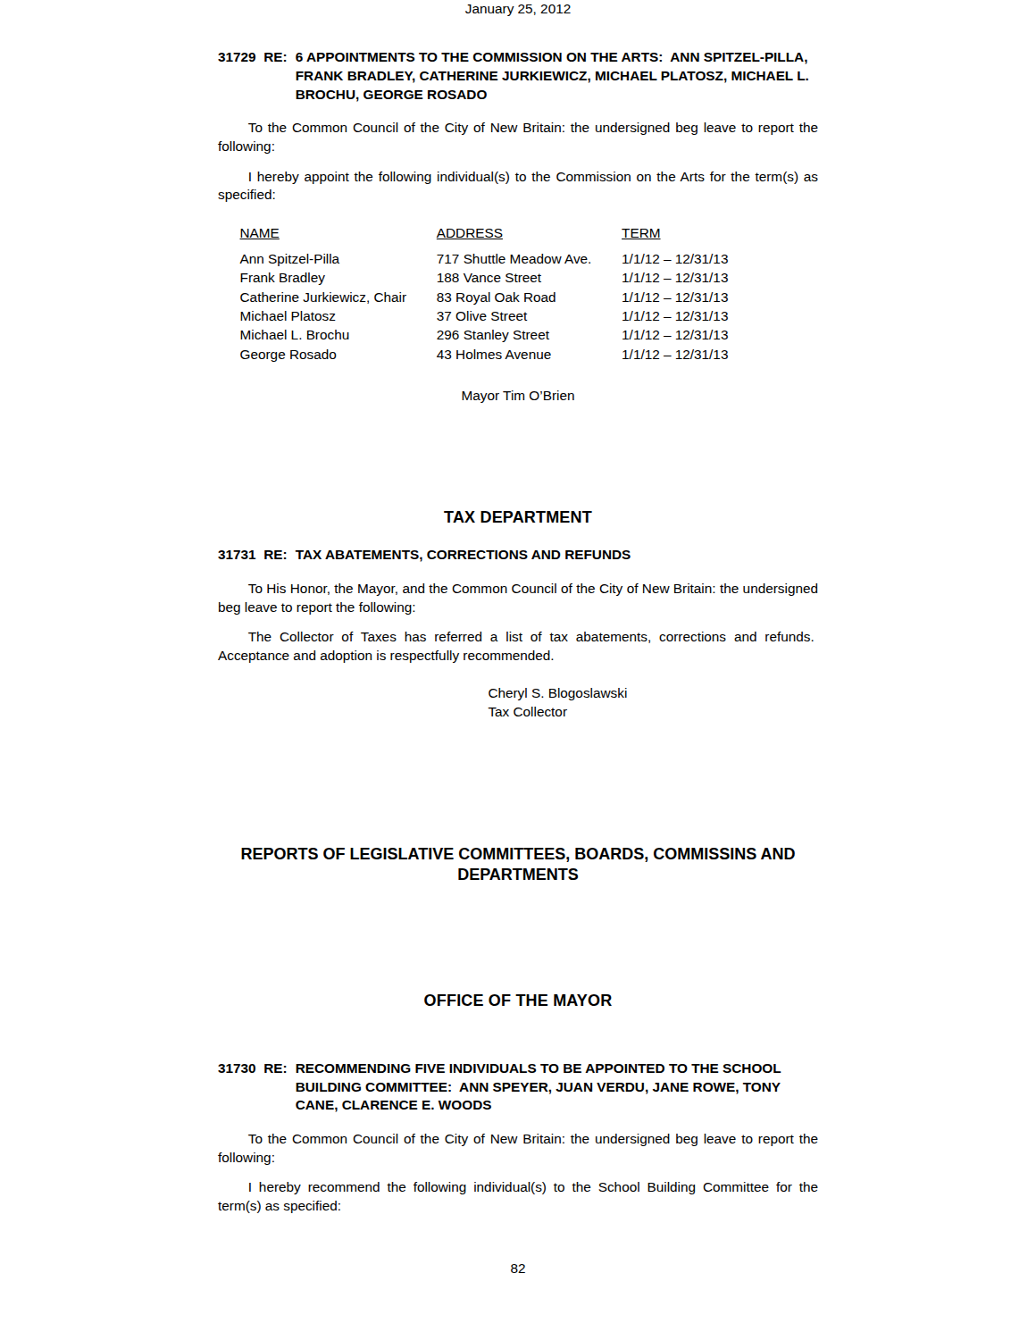January 25, 2012
31729 RE: 6 APPOINTMENTS TO THE COMMISSION ON THE ARTS: ANN SPITZEL-PILLA, FRANK BRADLEY, CATHERINE JURKIEWICZ, MICHAEL PLATOSZ, MICHAEL L. BROCHU, GEORGE ROSADO
To the Common Council of the City of New Britain: the undersigned beg leave to report the following:
I hereby appoint the following individual(s) to the Commission on the Arts for the term(s) as specified:
| NAME | ADDRESS | TERM |
| --- | --- | --- |
| Ann Spitzel-Pilla | 717 Shuttle Meadow Ave. | 1/1/12 – 12/31/13 |
| Frank Bradley | 188 Vance Street | 1/1/12 – 12/31/13 |
| Catherine Jurkiewicz, Chair | 83 Royal Oak Road | 1/1/12 – 12/31/13 |
| Michael Platosz | 37 Olive Street | 1/1/12 – 12/31/13 |
| Michael L. Brochu | 296 Stanley Street | 1/1/12 – 12/31/13 |
| George Rosado | 43 Holmes Avenue | 1/1/12 – 12/31/13 |
Mayor Tim O’Brien
TAX DEPARTMENT
31731 RE: TAX ABATEMENTS, CORRECTIONS AND REFUNDS
To His Honor, the Mayor, and the Common Council of the City of New Britain: the undersigned beg leave to report the following:
The Collector of Taxes has referred a list of tax abatements, corrections and refunds. Acceptance and adoption is respectfully recommended.
Cheryl S. Blogoslawski Tax Collector
REPORTS OF LEGISLATIVE COMMITTEES, BOARDS, COMMISSINS AND DEPARTMENTS
OFFICE OF THE MAYOR
31730 RE: RECOMMENDING FIVE INDIVIDUALS TO BE APPOINTED TO THE SCHOOL BUILDING COMMITTEE: ANN SPEYER, JUAN VERDU, JANE ROWE, TONY CANE, CLARENCE E. WOODS
To the Common Council of the City of New Britain: the undersigned beg leave to report the following:
I hereby recommend the following individual(s) to the School Building Committee for the term(s) as specified:
82